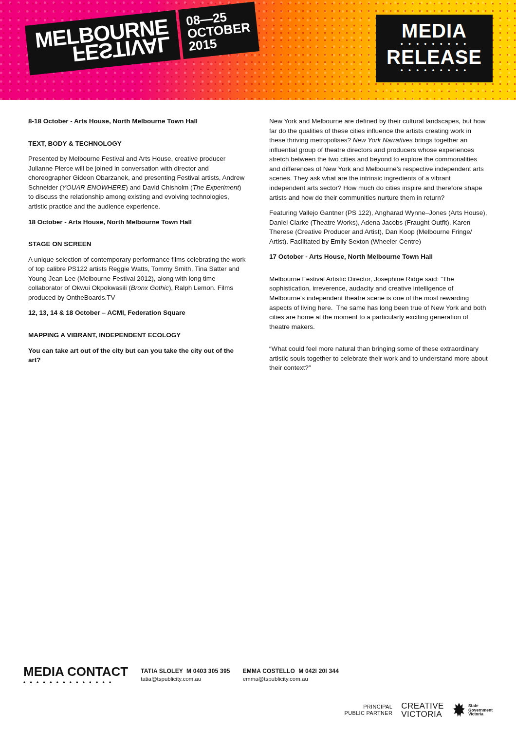MELBOURNE FESTIVAL
08—25 OCTOBER 2015
MEDIA • • • • • • • • • RELEASE • • • • • • • • •
8-18 October - Arts House, North Melbourne Town Hall
TEXT, BODY & TECHNOLOGY
Presented by Melbourne Festival and Arts House, creative producer Julianne Pierce will be joined in conversation with director and choreographer Gideon Obarzanek, and presenting Festival artists, Andrew Schneider (YOUAR ENOWHERE) and David Chisholm (The Experiment) to discuss the relationship among existing and evolving technologies, artistic practice and the audience experience.
18 October - Arts House, North Melbourne Town Hall
STAGE ON SCREEN
A unique selection of contemporary performance films celebrating the work of top calibre PS122 artists Reggie Watts, Tommy Smith, Tina Satter and Young Jean Lee (Melbourne Festival 2012), along with long time collaborator of Okwui Okpokwasili (Bronx Gothic), Ralph Lemon. Films produced by OntheBoards.TV
12, 13, 14 & 18 October – ACMI, Federation Square
MAPPING A VIBRANT, INDEPENDENT ECOLOGY
You can take art out of the city but can you take the city out of the art?
New York and Melbourne are defined by their cultural landscapes, but how far do the qualities of these cities influence the artists creating work in these thriving metropolises? New York Narratives brings together an influential group of theatre directors and producers whose experiences stretch between the two cities and beyond to explore the commonalities and differences of New York and Melbourne’s respective independent arts scenes. They ask what are the intrinsic ingredients of a vibrant independent arts sector? How much do cities inspire and therefore shape artists and how do their communities nurture them in return?
Featuring Vallejo Gantner (PS 122), Angharad Wynne–Jones (Arts House), Daniel Clarke (Theatre Works), Adena Jacobs (Fraught Outfit), Karen Therese (Creative Producer and Artist), Dan Koop (Melbourne Fringe/
Artist). Facilitated by Emily Sexton (Wheeler Centre)
17 October - Arts House, North Melbourne Town Hall
Melbourne Festival Artistic Director, Josephine Ridge said: ”The sophistication, irreverence, audacity and creative intelligence of Melbourne’s independent theatre scene is one of the most rewarding aspects of living here. The same has long been true of New York and both cities are home at the moment to a particularly exciting generation of theatre makers.
“What could feel more natural than bringing some of these extraordinary artistic souls together to celebrate their work and to understand more about their context?”
MEDIA CONTACT • • • • • • • • • • • • • •
TATIA SLOLEY M 0403 305 395
tatia@tspublicity.com.au
EMMA COSTELLO M 042I 20I 344
emma@tspublicity.com.au
PRINCIPAL
PUBLIC PARTNER
CREATIVE
VICTORIA
State
Government
Victoria